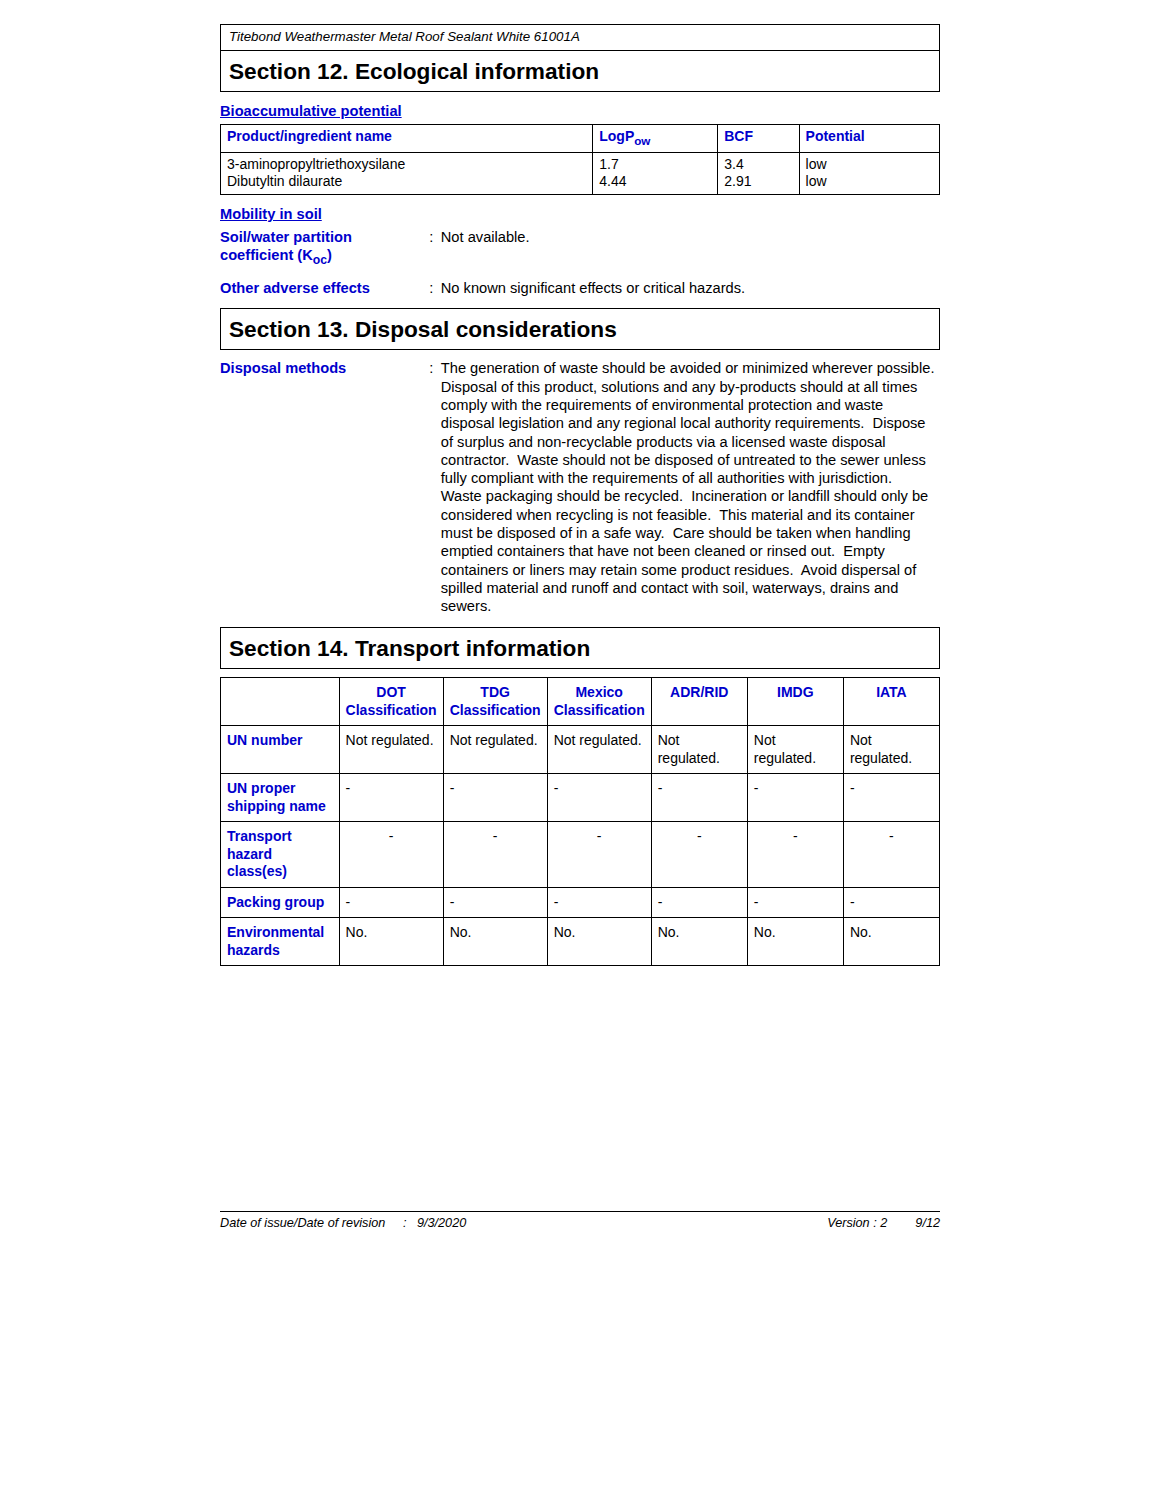Titebond Weathermaster Metal Roof Sealant White 61001A
Section 12. Ecological information
Bioaccumulative potential
| Product/ingredient name | LogP ow | BCF | Potential |
| --- | --- | --- | --- |
| 3-aminopropyltriethoxysilane Dibutyltin dilaurate | 1.7 4.44 | 3.4 2.91 | low low |
Mobility in soil
| Soil/water partition coefficient (K oc ) | : | Not available. |
| Other adverse effects | : | No known significant effects or critical hazards. |
Section 13. Disposal considerations
| Disposal methods | : | The generation of waste should be avoided or minimized wherever possible. Disposal of this product, solutions and any by-products should at all times comply with the requirements of environmental protection and waste disposal legislation and any regional local authority requirements. Dispose of surplus and non-recyclable products via a licensed waste disposal contractor. Waste should not be disposed of untreated to the sewer unless fully compliant with the requirements of all authorities with jurisdiction. Waste packaging should be recycled. Incineration or landfill should only be considered when recycling is not feasible. This material and its container must be disposed of in a safe way. Care should be taken when handling emptied containers that have not been cleaned or rinsed out. Empty containers or liners may retain some product residues. Avoid dispersal of spilled material and runoff and contact with soil, waterways, drains and sewers. |
Section 14. Transport information
| | DOT Classification | TDG Classification | Mexico Classification | ADR/RID | IMDG | IATA |
| --- | --- | --- | --- | --- | --- | --- |
| UN number | Not regulated. | Not regulated. | Not regulated. | Not regulated. | Not regulated. | Not regulated. |
| UN proper shipping name | - | - | - | - | - | - |
| Transport hazard class(es) | - | - | - | - | - | - |
| Packing group | - | - | - | - | - | - |
| Environmental hazards | No. | No. | No. | No. | No. | No. |
Date of issue/Date of revision : 9/3/2020
Version : 2 9/12